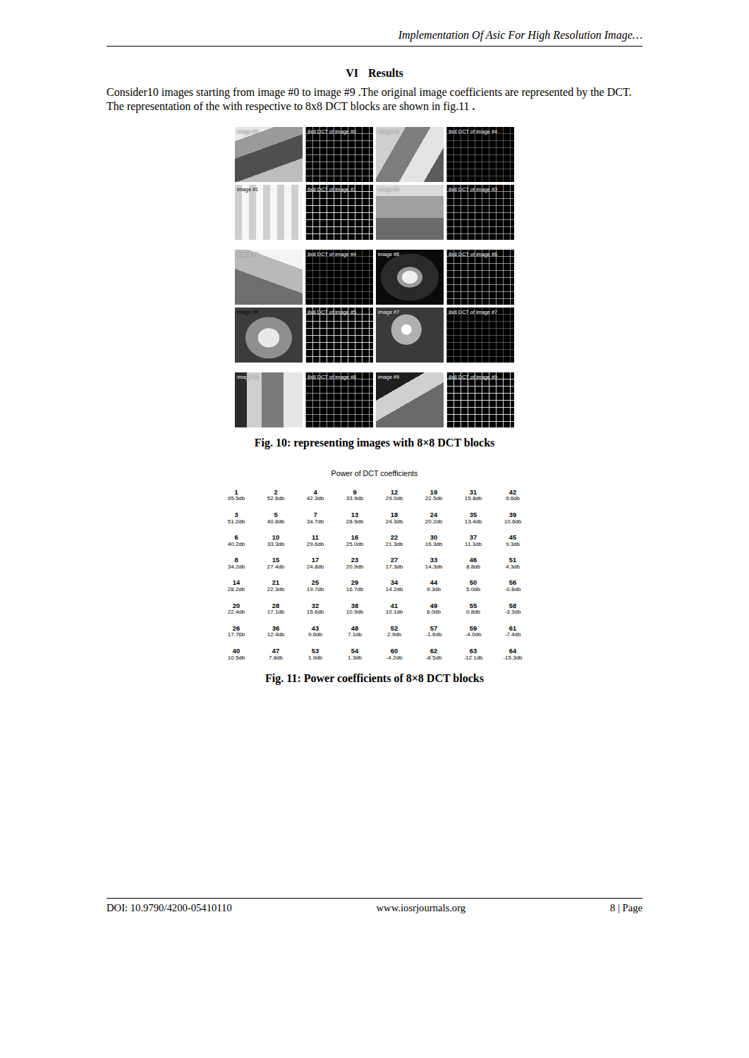Implementation Of Asic For High Resolution Image…
VIResults
Consider10 images starting from image #0 to image #9 .The original image coefficients are represented by the DCT. The representation of the with respective to 8x8 DCT blocks are shown in fig.11 .
image #0
8x8 DCT of image #0
image #2
8x8 DCT of image #4
image #1
8x8 DCT of image #1
image #2
8x8 DCT of image #3
image #4
8x8 DCT of image #4
image #6
8x8 DCT of image #6
image #5
8x8 DCT of image #5
image #7
8x8 DCT of image #7
image #8
8x8 DCT of image #8
image #9
8x8 DCT of image #9
Fig. 10: representing images with 8×8 DCT blocks
Power of DCT coefficients
| 1 95.5db | 2 52.6db | 4 42.3db | 9 33.9db | 12 29.0db | 19 22.5db | 31 15.8db | 42 9.6db |
| 3 51.2db | 5 40.8db | 7 34.7db | 13 28.9db | 18 24.3db | 24 20.2db | 35 13.4db | 39 10.6db |
| 6 40.2db | 10 33.3db | 11 29.6db | 16 25.0db | 22 21.3db | 30 16.3db | 37 11.3db | 45 9.3db |
| 8 34.2db | 15 27.4db | 17 24.8db | 23 20.9db | 27 17.3db | 33 14.3db | 46 8.8db | 51 4.3db |
| 14 28.2db | 21 22.3db | 25 19.7db | 29 16.7db | 34 14.2db | 44 9.3db | 50 5.0db | 56 -0.8db |
| 20 22.4db | 28 17.1db | 32 15.6db | 38 10.9db | 41 10.1db | 49 6.0db | 55 0.8db | 58 -3.3db |
| 26 17.76b | 36 12.4db | 43 9.6db | 48 7.1db | 52 2.9db | 57 -1.6db | 59 -4.0db | 61 -7.4db |
| 40 10.5db | 47 7.8db | 53 1.9db | 54 1.3db | 60 -4.2db | 62 -8.5db | 63 -12.1db | 64 -15.3db |
Fig. 11: Power coefficients of 8×8 DCT blocks
DOI: 10.9790/4200-05410110 www.iosrjournals.org 8 | Page